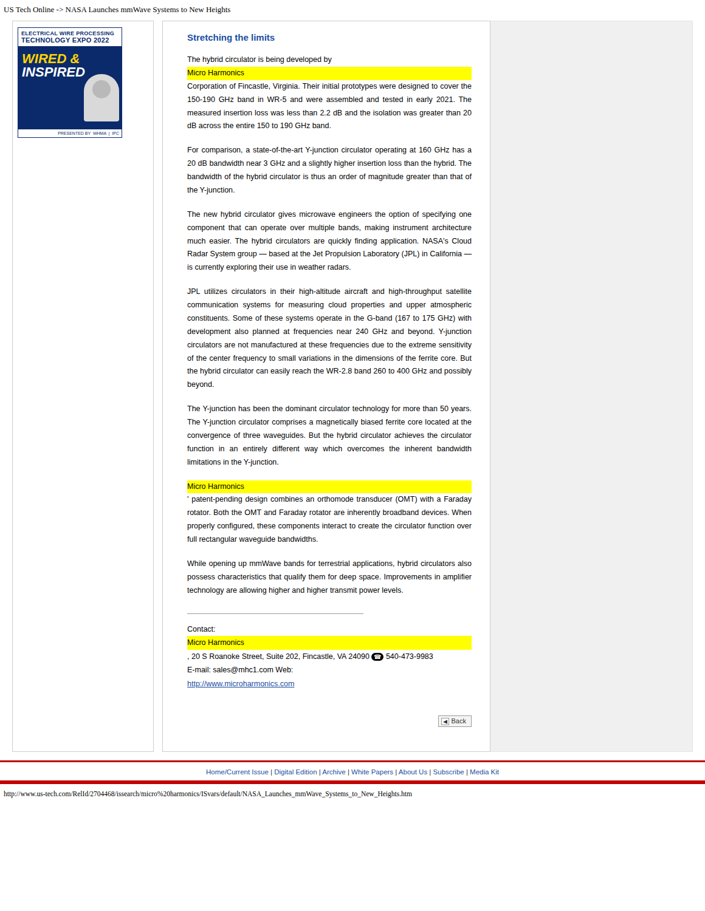US Tech Online -> NASA Launches mmWave Systems to New Heights
| ELECTRICAL WIRE PROCESSING TECHNOLOGY EXPO 2022 WIRED & INSPIRED PRESENTED BY WHMA / IPC | | Stretching the limits The hybrid circulator is being developed by Micro Harmonics Corporation of Fincastle, Virginia. Their initial prototypes were designed to cover the 150-190 GHz band in WR-5 and were assembled and tested in early 2021. The measured insertion loss was less than 2.2 dB and the isolation was greater than 20 dB across the entire 150 to 190 GHz band. For comparison, a state-of-the-art Y-junction circulator operating at 160 GHz has a 20 dB bandwidth near 3 GHz and a slightly higher insertion loss than the hybrid. The bandwidth of the hybrid circulator is thus an order of magnitude greater than that of the Y-junction. The new hybrid circulator gives microwave engineers the option of specifying one component that can operate over multiple bands, making instrument architecture much easier. The hybrid circulators are quickly finding application. NASA's Cloud Radar System group — based at the Jet Propulsion Laboratory (JPL) in California — is currently exploring their use in weather radars. JPL utilizes circulators in their high-altitude aircraft and high-throughput satellite communication systems for measuring cloud properties and upper atmospheric constituents. Some of these systems operate in the G-band (167 to 175 GHz) with development also planned at frequencies near 240 GHz and beyond. Y-junction circulators are not manufactured at these frequencies due to the extreme sensitivity of the center frequency to small variations in the dimensions of the ferrite core. But the hybrid circulator can easily reach the WR-2.8 band 260 to 400 GHz and possibly beyond. The Y-junction has been the dominant circulator technology for more than 50 years. The Y-junction circulator comprises a magnetically biased ferrite core located at the convergence of three waveguides. But the hybrid circulator achieves the circulator function in an entirely different way which overcomes the inherent bandwidth limitations in the Y-junction. Micro Harmonics ' patent-pending design combines an orthomode transducer (OMT) with a Faraday rotator. Both the OMT and Faraday rotator are inherently broadband devices. When properly configured, these components interact to create the circulator function over full rectangular waveguide bandwidths. While opening up mmWave bands for terrestrial applications, hybrid circulators also possess characteristics that qualify them for deep space. Improvements in amplifier technology are allowing higher and higher transmit power levels. Contact: Micro Harmonics , 20 S Roanoke Street, Suite 202, Fincastle, VA 24090 ☎ 540-473-9983 E-mail: sales@mhc1.com Web: http://www.microharmonics.com ◀ Back | |
Home/Current Issue | Digital Edition | Archive | White Papers | About Us | Subscribe | Media Kit
http://www.us-tech.com/RelId/2704468/issearch/micro%20harmonics/ISvars/default/NASA_Launches_mmWave_Systems_to_New_Heights.htm